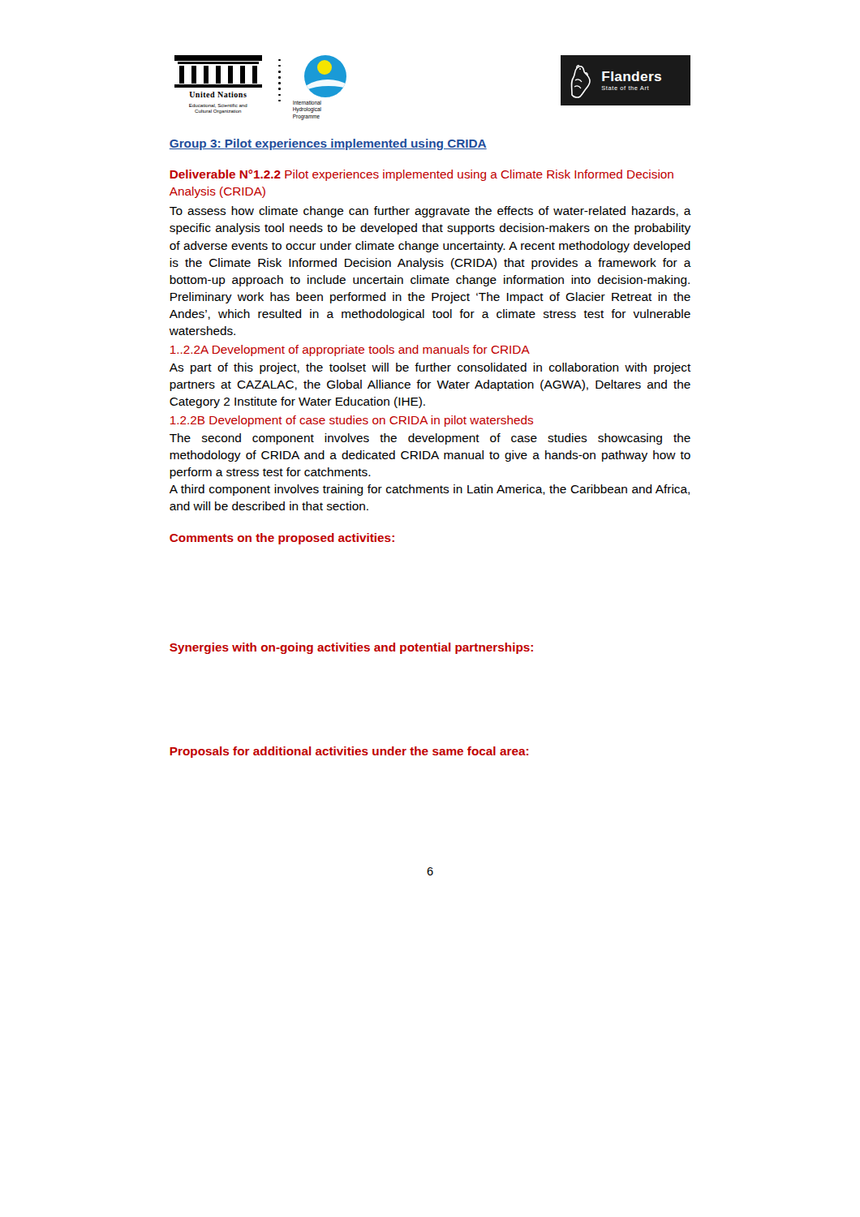United Nations
Educational, Scientific and
Cultural Organization
International
Hydrological
Programme
Flanders State of the Art
Group 3: Pilot experiences implemented using CRIDA
Deliverable N°1.2.2 Pilot experiences implemented using a Climate Risk Informed Decision Analysis (CRIDA)
To assess how climate change can further aggravate the effects of water-related hazards, a specific analysis tool needs to be developed that supports decision-makers on the probability of adverse events to occur under climate change uncertainty. A recent methodology developed is the Climate Risk Informed Decision Analysis (CRIDA) that provides a framework for a bottom-up approach to include uncertain climate change information into decision-making. Preliminary work has been performed in the Project ‘The Impact of Glacier Retreat in the Andes’, which resulted in a methodological tool for a climate stress test for vulnerable watersheds.
1..2.2A Development of appropriate tools and manuals for CRIDA
As part of this project, the toolset will be further consolidated in collaboration with project partners at CAZALAC, the Global Alliance for Water Adaptation (AGWA), Deltares and the Category 2 Institute for Water Education (IHE).
1.2.2B Development of case studies on CRIDA in pilot watersheds
The second component involves the development of case studies showcasing the methodology of CRIDA and a dedicated CRIDA manual to give a hands-on pathway how to perform a stress test for catchments.
A third component involves training for catchments in Latin America, the Caribbean and Africa, and will be described in that section.
Comments on the proposed activities:
Synergies with on-going activities and potential partnerships:
Proposals for additional activities under the same focal area:
6